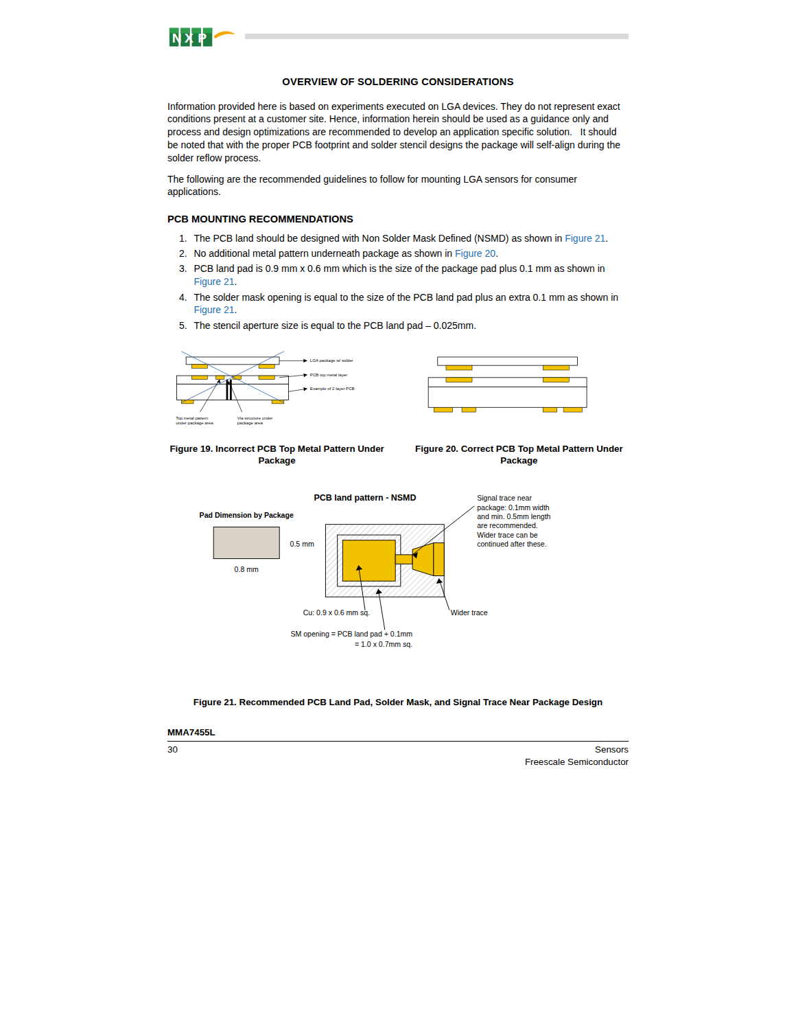N X P
OVERVIEW OF SOLDERING CONSIDERATIONS
Information provided here is based on experiments executed on LGA devices. They do not represent exact conditions present at a customer site. Hence, information herein should be used as a guidance only and process and design optimizations are recommended to develop an application specific solution. It should be noted that with the proper PCB footprint and solder stencil designs the package will self-align during the solder reflow process.
The following are the recommended guidelines to follow for mounting LGA sensors for consumer applications.
PCB MOUNTING RECOMMENDATIONS
The PCB land should be designed with Non Solder Mask Defined (NSMD) as shown in Figure 21.
No additional metal pattern underneath package as shown in Figure 20.
PCB land pad is 0.9 mm x 0.6 mm which is the size of the package pad plus 0.1 mm as shown in Figure 21.
The solder mask opening is equal to the size of the PCB land pad plus an extra 0.1 mm as shown in Figure 21.
The stencil aperture size is equal to the PCB land pad – 0.025mm.
LGA package w/ solder PCB top metal layer Example of 2 layer PCB Top metal pattern under package area Via structure under package area
Figure 19. Incorrect PCB Top Metal Pattern Under Package
Figure 20. Correct PCB Top Metal Pattern Under Package
PCB land pattern - NSMD Pad Dimension by Package 0.5 mm 0.8 mm Signal trace near package: 0.1mm width and min. 0.5mm length are recommended. Wider trace can be continued after these. Wider trace Cu: 0.9 x 0.6 mm sq. SM opening = PCB land pad + 0.1mm = 1.0 x 0.7mm sq.
Figure 21. Recommended PCB Land Pad, Solder Mask, and Signal Trace Near Package Design
MMA7455L
30
Sensors
Freescale Semiconductor